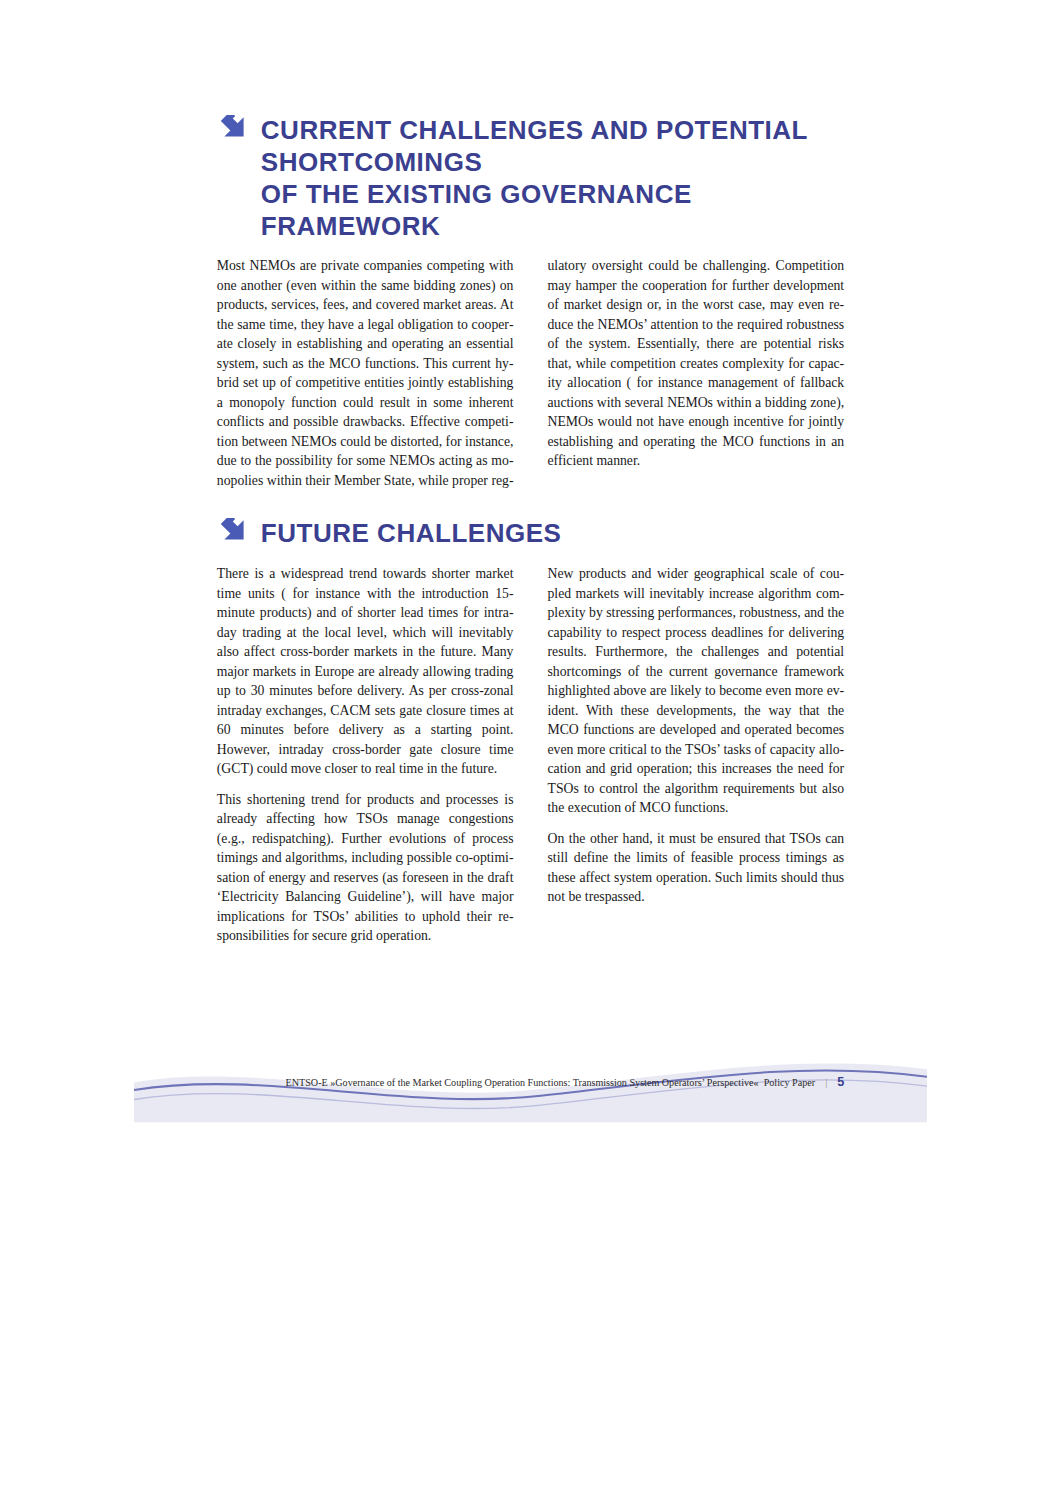Current challenges and potential shortcomings
of the existing governance framework
Most NEMOs are private companies competing with one another (even within the same bidding zones) on products, services, fees, and covered market areas. At the same time, they have a legal obligation to cooperate closely in establishing and operating an essential system, such as the MCO functions. This current hybrid set up of competitive entities jointly establishing a monopoly function could result in some inherent conflicts and possible drawbacks. Effective competition between NEMOs could be distorted, for instance, due to the possibility for some NEMOs acting as monopolies within their Member State, while proper regulatory oversight could be challenging. Competition may hamper the cooperation for further development of market design or, in the worst case, may even reduce the NEMOs’ attention to the required robustness of the system. Essentially, there are potential risks that, while competition creates complexity for capacity allocation ( for instance management of fallback auctions with several NEMOs within a bidding zone), NEMOs would not have enough incentive for jointly establishing and operating the MCO functions in an efficient manner.
Future challenges
There is a widespread trend towards shorter market time units ( for instance with the introduction 15-minute products) and of shorter lead times for intraday trading at the local level, which will inevitably also affect cross-border markets in the future. Many major markets in Europe are already allowing trading up to 30 minutes before delivery. As per cross-zonal intraday exchanges, CACM sets gate closure times at 60 minutes before delivery as a starting point. However, intraday cross-border gate closure time (GCT) could move closer to real time in the future.
This shortening trend for products and processes is already affecting how TSOs manage congestions (e.g., redispatching). Further evolutions of process timings and algorithms, including possible co-optimisation of energy and reserves (as foreseen in the draft ‘Electricity Balancing Guideline’), will have major implications for TSOs’ abilities to uphold their responsibilities for secure grid operation.
New products and wider geographical scale of coupled markets will inevitably increase algorithm complexity by stressing performances, robustness, and the capability to respect process deadlines for delivering results. Furthermore, the challenges and potential shortcomings of the current governance framework highlighted above are likely to become even more evident. With these developments, the way that the MCO functions are developed and operated becomes even more critical to the TSOs’ tasks of capacity allocation and grid operation; this increases the need for TSOs to control the algorithm requirements but also the execution of MCO functions.
On the other hand, it must be ensured that TSOs can still define the limits of feasible process timings as these affect system operation. Such limits should thus not be trespassed.
ENTSO-E »Governance of the Market Coupling Operation Functions: Transmission System Operators’ Perspective« Policy Paper | 5